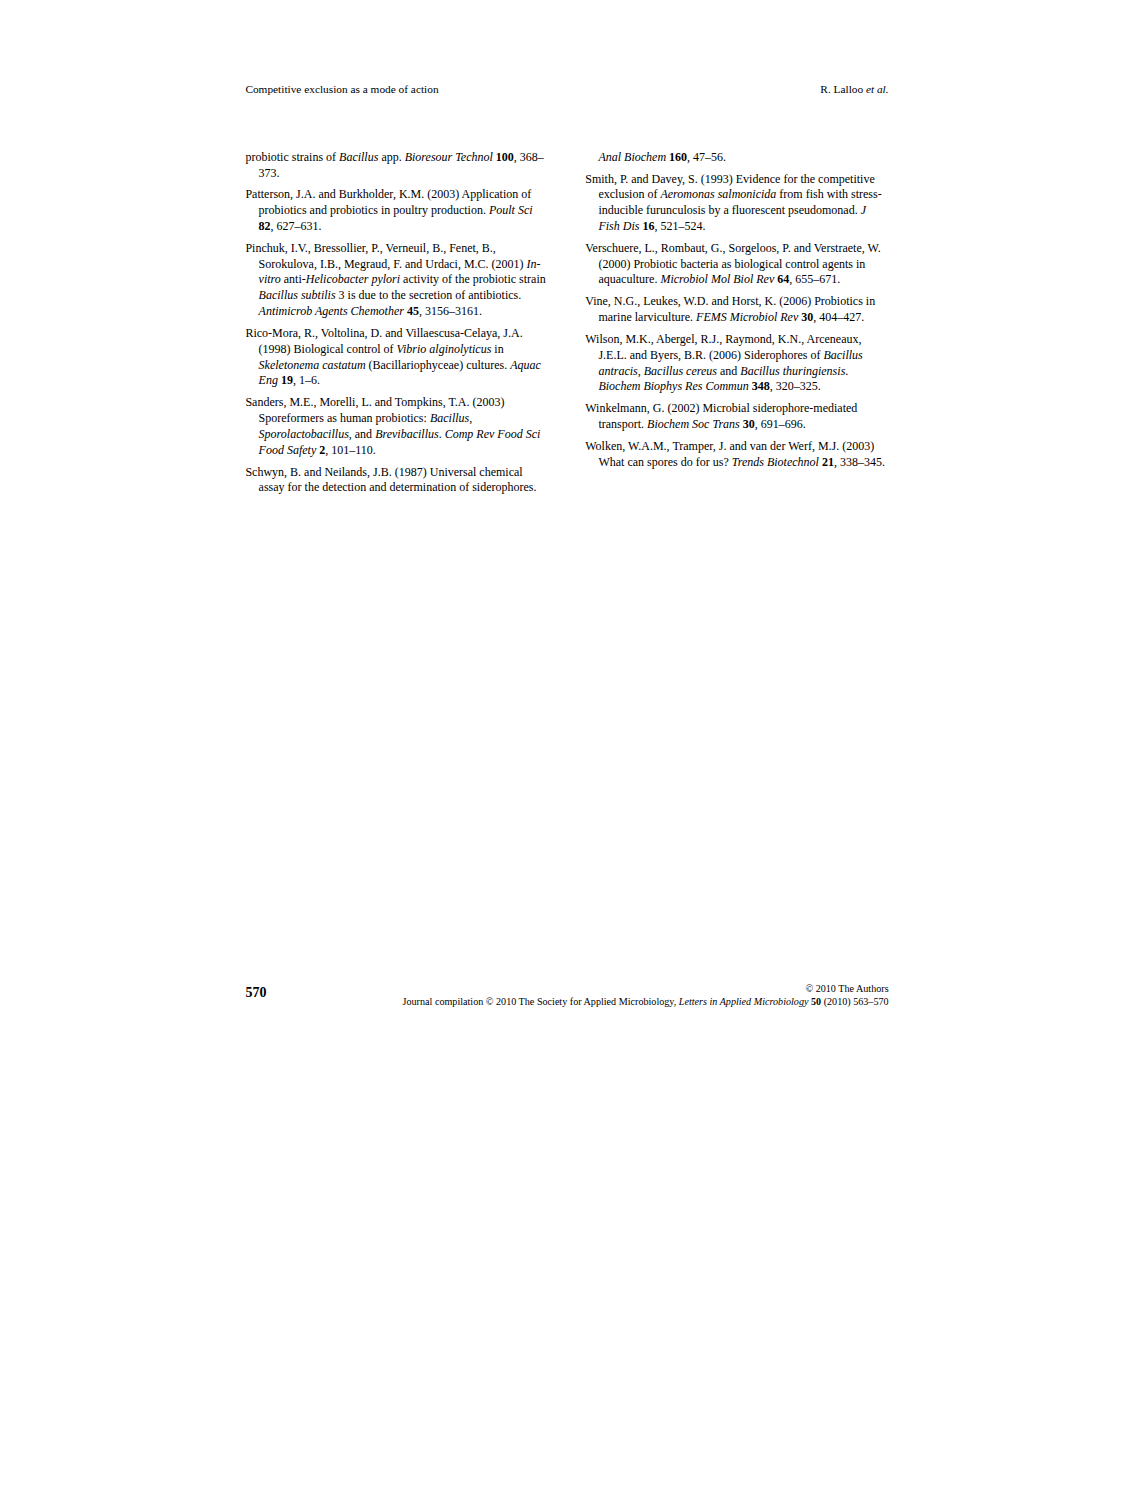Competitive exclusion as a mode of action R. Lalloo et al.
probiotic strains of Bacillus app. Bioresour Technol 100, 368–373.
Patterson, J.A. and Burkholder, K.M. (2003) Application of probiotics and probiotics in poultry production. Poult Sci 82, 627–631.
Pinchuk, I.V., Bressollier, P., Verneuil, B., Fenet, B., Sorokulova, I.B., Megraud, F. and Urdaci, M.C. (2001) In-vitro anti-Helicobacter pylori activity of the probiotic strain Bacillus subtilis 3 is due to the secretion of antibiotics. Antimicrob Agents Chemother 45, 3156–3161.
Rico-Mora, R., Voltolina, D. and Villaescusa-Celaya, J.A. (1998) Biological control of Vibrio alginolyticus in Skeletonema castatum (Bacillariophyceae) cultures. Aquac Eng 19, 1–6.
Sanders, M.E., Morelli, L. and Tompkins, T.A. (2003) Sporeformers as human probiotics: Bacillus, Sporolactobacillus, and Brevibacillus. Comp Rev Food Sci Food Safety 2, 101–110.
Schwyn, B. and Neilands, J.B. (1987) Universal chemical assay for the detection and determination of siderophores. Anal Biochem 160, 47–56.
Smith, P. and Davey, S. (1993) Evidence for the competitive exclusion of Aeromonas salmonicida from fish with stress-inducible furunculosis by a fluorescent pseudomonad. J Fish Dis 16, 521–524.
Verschuere, L., Rombaut, G., Sorgeloos, P. and Verstraete, W. (2000) Probiotic bacteria as biological control agents in aquaculture. Microbiol Mol Biol Rev 64, 655–671.
Vine, N.G., Leukes, W.D. and Horst, K. (2006) Probiotics in marine larviculture. FEMS Microbiol Rev 30, 404–427.
Wilson, M.K., Abergel, R.J., Raymond, K.N., Arceneaux, J.E.L. and Byers, B.R. (2006) Siderophores of Bacillus antracis, Bacillus cereus and Bacillus thuringiensis. Biochem Biophys Res Commun 348, 320–325.
Winkelmann, G. (2002) Microbial siderophore-mediated transport. Biochem Soc Trans 30, 691–696.
Wolken, W.A.M., Tramper, J. and van der Werf, M.J. (2003) What can spores do for us? Trends Biotechnol 21, 338–345.
570
© 2010 The Authors Journal compilation © 2010 The Society for Applied Microbiology, Letters in Applied Microbiology 50 (2010) 563–570